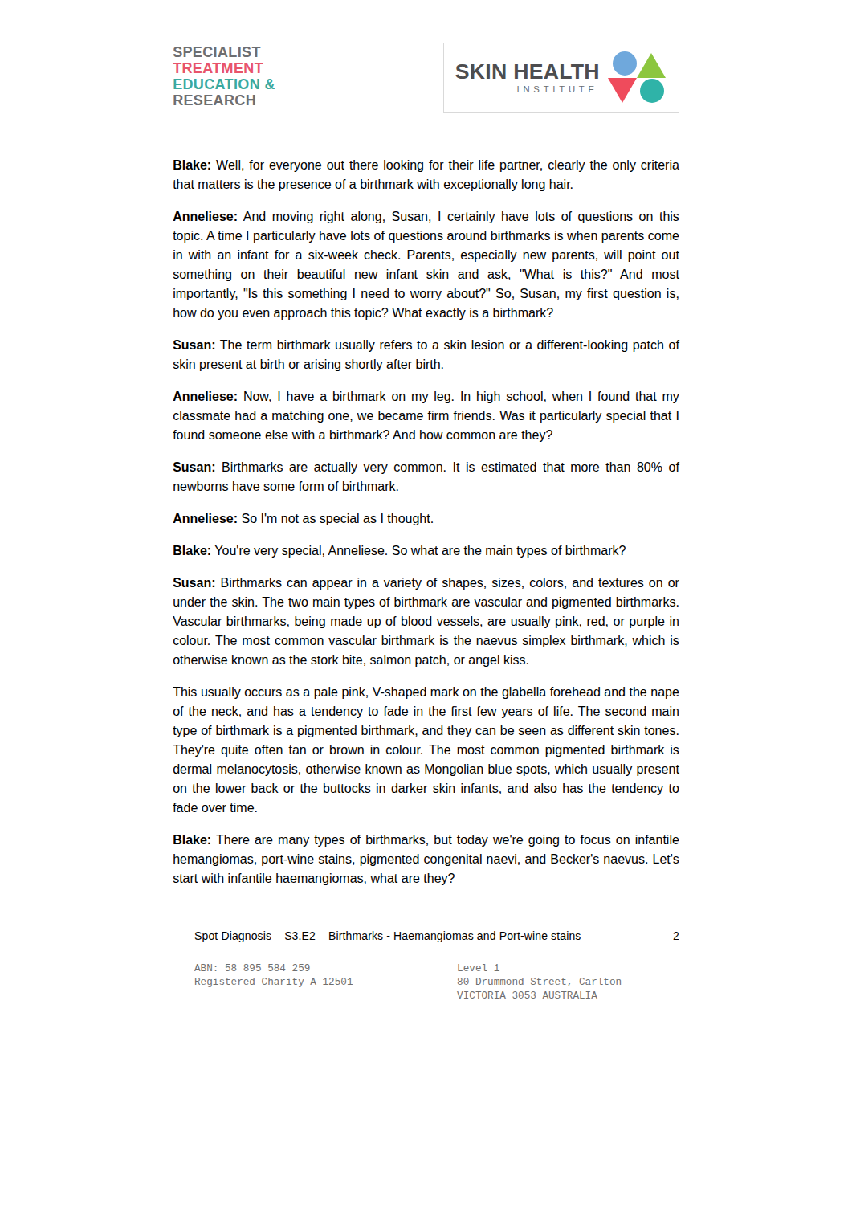Specialist
Treatment
Education &
Research
Skin Health
Institute
Blake: Well, for everyone out there looking for their life partner, clearly the only criteria that matters is the presence of a birthmark with exceptionally long hair.
Anneliese: And moving right along, Susan, I certainly have lots of questions on this topic. A time I particularly have lots of questions around birthmarks is when parents come in with an infant for a six-week check. Parents, especially new parents, will point out something on their beautiful new infant skin and ask, "What is this?" And most importantly, "Is this something I need to worry about?" So, Susan, my first question is, how do you even approach this topic? What exactly is a birthmark?
Susan: The term birthmark usually refers to a skin lesion or a different-looking patch of skin present at birth or arising shortly after birth.
Anneliese: Now, I have a birthmark on my leg. In high school, when I found that my classmate had a matching one, we became firm friends. Was it particularly special that I found someone else with a birthmark? And how common are they?
Susan: Birthmarks are actually very common. It is estimated that more than 80% of newborns have some form of birthmark.
Anneliese: So I'm not as special as I thought.
Blake: You're very special, Anneliese. So what are the main types of birthmark?
Susan: Birthmarks can appear in a variety of shapes, sizes, colors, and textures on or under the skin. The two main types of birthmark are vascular and pigmented birthmarks. Vascular birthmarks, being made up of blood vessels, are usually pink, red, or purple in colour. The most common vascular birthmark is the naevus simplex birthmark, which is otherwise known as the stork bite, salmon patch, or angel kiss.
This usually occurs as a pale pink, V-shaped mark on the glabella forehead and the nape of the neck, and has a tendency to fade in the first few years of life. The second main type of birthmark is a pigmented birthmark, and they can be seen as different skin tones. They're quite often tan or brown in colour. The most common pigmented birthmark is dermal melanocytosis, otherwise known as Mongolian blue spots, which usually present on the lower back or the buttocks in darker skin infants, and also has the tendency to fade over time.
Blake: There are many types of birthmarks, but today we're going to focus on infantile hemangiomas, port-wine stains, pigmented congenital naevi, and Becker's naevus. Let's start with infantile haemangiomas, what are they?
Spot Diagnosis – S3.E2 – Birthmarks - Haemangiomas and Port-wine stains 2
ABN: 58 895 584 259
Registered Charity A 12501
Level 1
80 Drummond Street, Carlton
VICTORIA 3053 AUSTRALIA